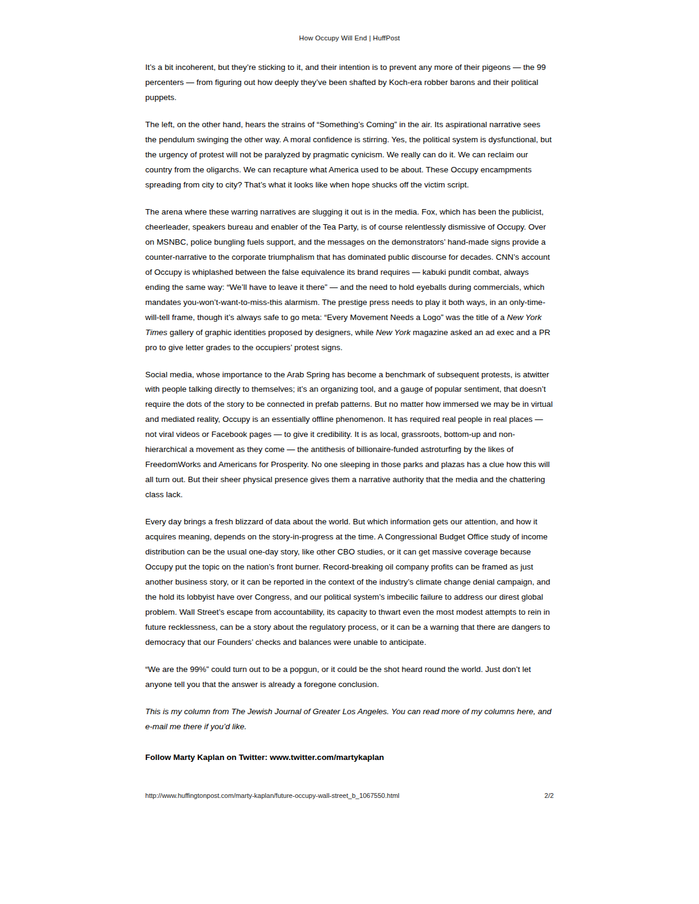How Occupy Will End | HuffPost
It’s a bit incoherent, but they’re sticking to it, and their intention is to prevent any more of their pigeons — the 99 percenters — from figuring out how deeply they’ve been shafted by Koch-era robber barons and their political puppets.
The left, on the other hand, hears the strains of “Something’s Coming” in the air. Its aspirational narrative sees the pendulum swinging the other way. A moral confidence is stirring. Yes, the political system is dysfunctional, but the urgency of protest will not be paralyzed by pragmatic cynicism. We really can do it. We can reclaim our country from the oligarchs. We can recapture what America used to be about. These Occupy encampments spreading from city to city? That’s what it looks like when hope shucks off the victim script.
The arena where these warring narratives are slugging it out is in the media. Fox, which has been the publicist, cheerleader, speakers bureau and enabler of the Tea Party, is of course relentlessly dismissive of Occupy. Over on MSNBC, police bungling fuels support, and the messages on the demonstrators’ hand-made signs provide a counter-narrative to the corporate triumphalism that has dominated public discourse for decades. CNN’s account of Occupy is whiplashed between the false equivalence its brand requires — kabuki pundit combat, always ending the same way: “We’ll have to leave it there” — and the need to hold eyeballs during commercials, which mandates you-won’t-want-to-miss-this alarmism. The prestige press needs to play it both ways, in an only-time-will-tell frame, though it’s always safe to go meta: “Every Movement Needs a Logo” was the title of a New York Times gallery of graphic identities proposed by designers, while New York magazine asked an ad exec and a PR pro to give letter grades to the occupiers’ protest signs.
Social media, whose importance to the Arab Spring has become a benchmark of subsequent protests, is atwitter with people talking directly to themselves; it’s an organizing tool, and a gauge of popular sentiment, that doesn’t require the dots of the story to be connected in prefab patterns. But no matter how immersed we may be in virtual and mediated reality, Occupy is an essentially offline phenomenon. It has required real people in real places — not viral videos or Facebook pages — to give it credibility. It is as local, grassroots, bottom-up and non-hierarchical a movement as they come — the antithesis of billionaire-funded astroturfing by the likes of FreedomWorks and Americans for Prosperity. No one sleeping in those parks and plazas has a clue how this will all turn out. But their sheer physical presence gives them a narrative authority that the media and the chattering class lack.
Every day brings a fresh blizzard of data about the world. But which information gets our attention, and how it acquires meaning, depends on the story-in-progress at the time. A Congressional Budget Office study of income distribution can be the usual one-day story, like other CBO studies, or it can get massive coverage because Occupy put the topic on the nation’s front burner. Record-breaking oil company profits can be framed as just another business story, or it can be reported in the context of the industry’s climate change denial campaign, and the hold its lobbyist have over Congress, and our political system’s imbecilic failure to address our direst global problem. Wall Street’s escape from accountability, its capacity to thwart even the most modest attempts to rein in future recklessness, can be a story about the regulatory process, or it can be a warning that there are dangers to democracy that our Founders’ checks and balances were unable to anticipate.
“We are the 99%” could turn out to be a popgun, or it could be the shot heard round the world. Just don’t let anyone tell you that the answer is already a foregone conclusion.
This is my column from The Jewish Journal of Greater Los Angeles. You can read more of my columns here, and e-mail me there if you’d like.
Follow Marty Kaplan on Twitter: www.twitter.com/martykaplan
http://www.huffingtonpost.com/marty-kaplan/future-occupy-wall-street_b_1067550.html 2/2